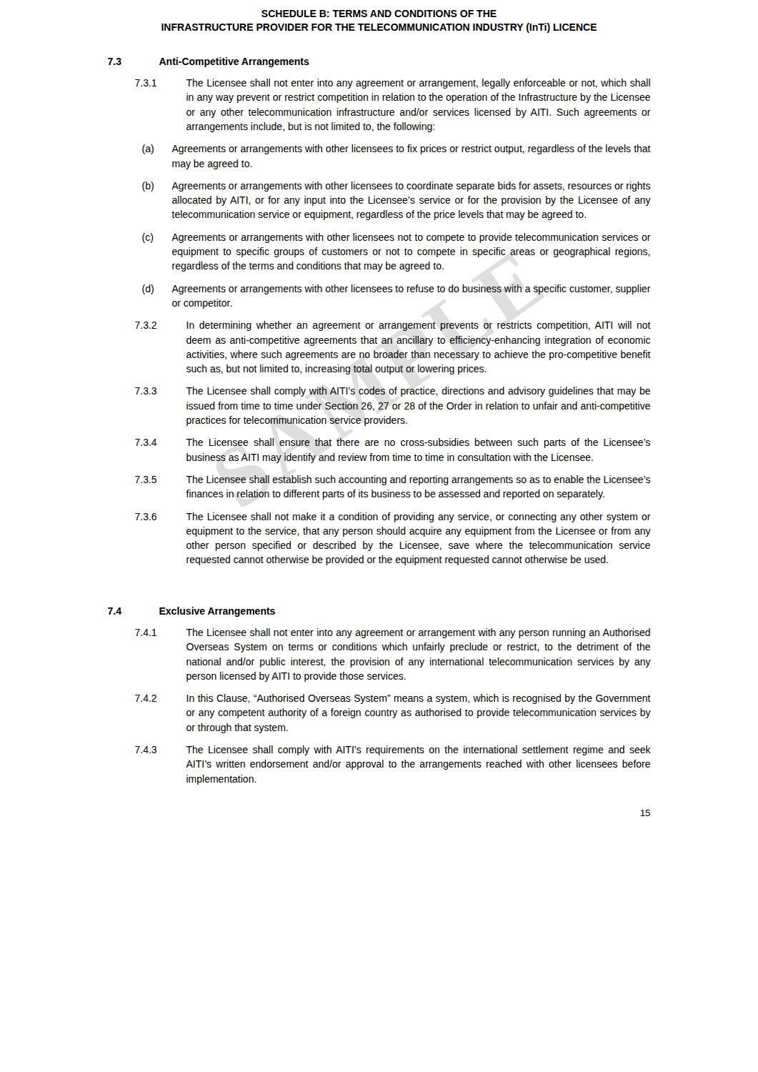SAMPLE
SCHEDULE B: TERMS AND CONDITIONS OF THE INFRASTRUCTURE PROVIDER FOR THE TELECOMMUNICATION INDUSTRY (InTi) LICENCE
7.3
Anti-Competitive Arrangements
7.3.1
The Licensee shall not enter into any agreement or arrangement, legally enforceable or not, which shall in any way prevent or restrict competition in relation to the operation of the Infrastructure by the Licensee or any other telecommunication infrastructure and/or services licensed by AITI. Such agreements or arrangements include, but is not limited to, the following:
(a)
Agreements or arrangements with other licensees to fix prices or restrict output, regardless of the levels that may be agreed to.
(b)
Agreements or arrangements with other licensees to coordinate separate bids for assets, resources or rights allocated by AITI, or for any input into the Licensee’s service or for the provision by the Licensee of any telecommunication service or equipment, regardless of the price levels that may be agreed to.
(c)
Agreements or arrangements with other licensees not to compete to provide telecommunication services or equipment to specific groups of customers or not to compete in specific areas or geographical regions, regardless of the terms and conditions that may be agreed to.
(d)
Agreements or arrangements with other licensees to refuse to do business with a specific customer, supplier or competitor.
7.3.2
In determining whether an agreement or arrangement prevents or restricts competition, AITI will not deem as anti-competitive agreements that an ancillary to efficiency-enhancing integration of economic activities, where such agreements are no broader than necessary to achieve the pro-competitive benefit such as, but not limited to, increasing total output or lowering prices.
7.3.3
The Licensee shall comply with AITI’s codes of practice, directions and advisory guidelines that may be issued from time to time under Section 26, 27 or 28 of the Order in relation to unfair and anti-competitive practices for telecommunication service providers.
7.3.4
The Licensee shall ensure that there are no cross-subsidies between such parts of the Licensee’s business as AITI may identify and review from time to time in consultation with the Licensee.
7.3.5
The Licensee shall establish such accounting and reporting arrangements so as to enable the Licensee’s finances in relation to different parts of its business to be assessed and reported on separately.
7.3.6
The Licensee shall not make it a condition of providing any service, or connecting any other system or equipment to the service, that any person should acquire any equipment from the Licensee or from any other person specified or described by the Licensee, save where the telecommunication service requested cannot otherwise be provided or the equipment requested cannot otherwise be used.
7.4
Exclusive Arrangements
7.4.1
The Licensee shall not enter into any agreement or arrangement with any person running an Authorised Overseas System on terms or conditions which unfairly preclude or restrict, to the detriment of the national and/or public interest, the provision of any international telecommunication services by any person licensed by AITI to provide those services.
7.4.2
In this Clause, “Authorised Overseas System” means a system, which is recognised by the Government or any competent authority of a foreign country as authorised to provide telecommunication services by or through that system.
7.4.3
The Licensee shall comply with AITI’s requirements on the international settlement regime and seek AITI’s written endorsement and/or approval to the arrangements reached with other licensees before implementation.
15